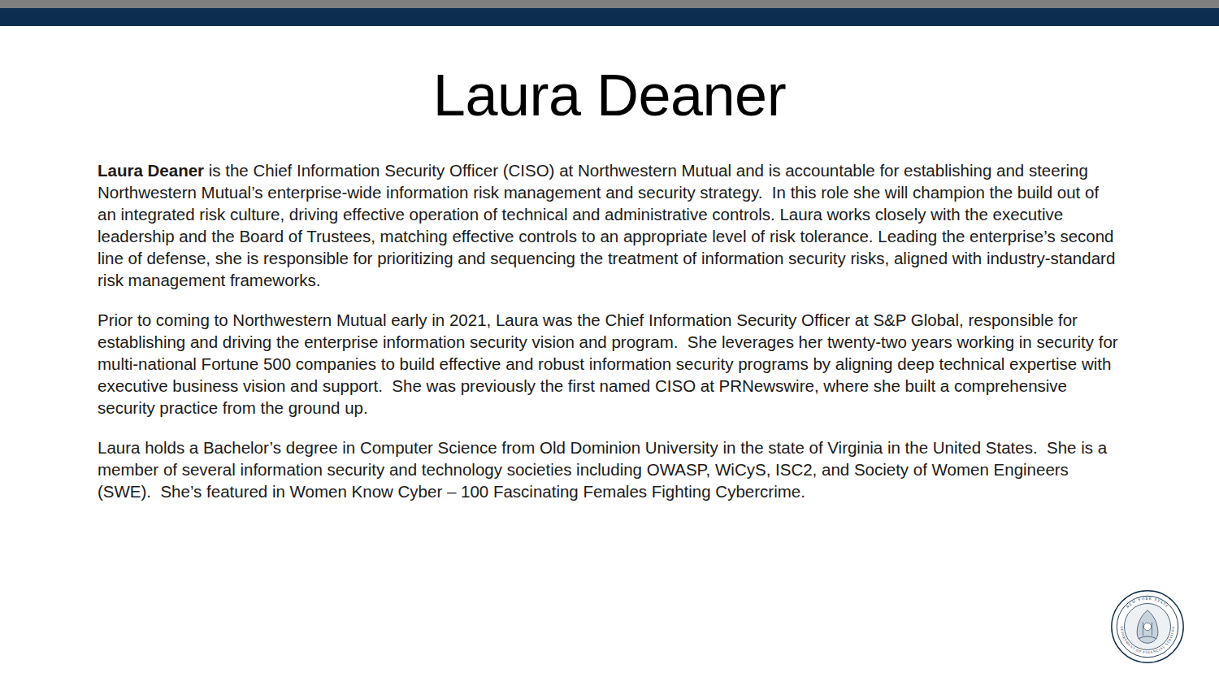Laura Deaner
Laura Deaner is the Chief Information Security Officer (CISO) at Northwestern Mutual and is accountable for establishing and steering Northwestern Mutual’s enterprise-wide information risk management and security strategy. In this role she will champion the build out of an integrated risk culture, driving effective operation of technical and administrative controls. Laura works closely with the executive leadership and the Board of Trustees, matching effective controls to an appropriate level of risk tolerance. Leading the enterprise’s second line of defense, she is responsible for prioritizing and sequencing the treatment of information security risks, aligned with industry-standard risk management frameworks.
Prior to coming to Northwestern Mutual early in 2021, Laura was the Chief Information Security Officer at S&P Global, responsible for establishing and driving the enterprise information security vision and program. She leverages her twenty-two years working in security for multi-national Fortune 500 companies to build effective and robust information security programs by aligning deep technical expertise with executive business vision and support. She was previously the first named CISO at PRNewswire, where she built a comprehensive security practice from the ground up.
Laura holds a Bachelor’s degree in Computer Science from Old Dominion University in the state of Virginia in the United States. She is a member of several information security and technology societies including OWASP, WiCyS, ISC2, and Society of Women Engineers (SWE). She’s featured in Women Know Cyber – 100 Fascinating Females Fighting Cybercrime.
NEW YORK STATE DEPARTMENT OF FINANCIAL SERVICES